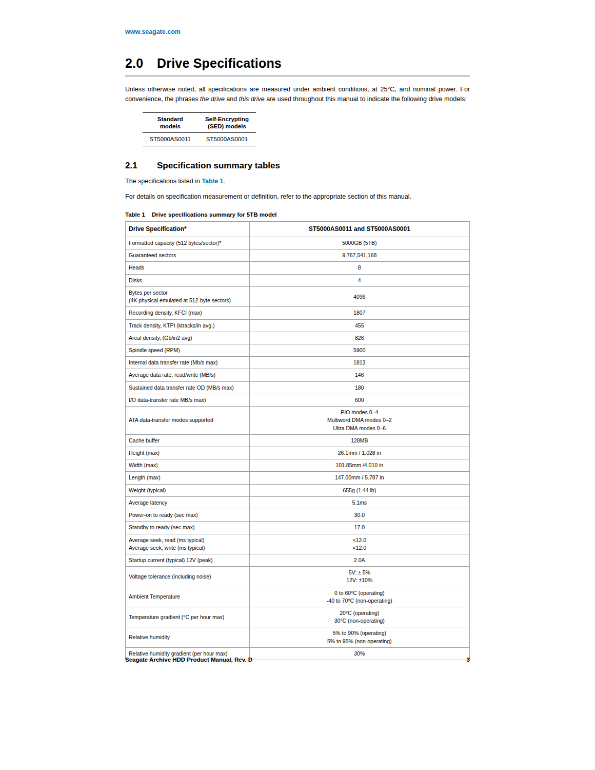www.seagate.com
2.0 Drive Specifications
Unless otherwise noted, all specifications are measured under ambient conditions, at 25°C, and nominal power. For convenience, the phrases the drive and this drive are used throughout this manual to indicate the following drive models:
| Standard models | Self-Encrypting (SED) models |
| --- | --- |
| ST5000AS0011 | ST5000AS0001 |
2.1 Specification summary tables
The specifications listed in Table 1.
For details on specification measurement or definition, refer to the appropriate section of this manual.
Table 1 Drive specifications summary for 5TB model
| Drive Specification* | ST5000AS0011 and ST5000AS0001 |
| --- | --- |
| Formatted capacity (512 bytes/sector)* | 5000GB (5TB) |
| Guaranteed sectors | 9,767,541,168 |
| Heads | 8 |
| Disks | 4 |
| Bytes per sector (4K physical emulated at 512-byte sectors) | 4096 |
| Recording density, KFCI (max) | 1807 |
| Track density, KTPI (ktracks/in avg.) | 455 |
| Areal density, (Gb/in2 avg) | 826 |
| Spindle speed (RPM) | 5900 |
| Internal data transfer rate (Mb/s max) | 1813 |
| Average data rate, read/write (MB/s) | 146 |
| Sustained data transfer rate OD (MB/s max) | 180 |
| I/O data-transfer rate MB/s max) | 600 |
| ATA data-transfer modes supported | PIO modes 0–4 Multiword DMA modes 0–2 Ultra DMA modes 0–6 |
| Cache buffer | 128MB |
| Height (max) | 26.1mm / 1.028 in |
| Width (max) | 101.85mm /4.010 in |
| Length (max) | 147.00mm / 5.787 in |
| Weight (typical) | 655g (1.44 lb) |
| Average latency | 5.1ms |
| Power-on to ready (sec max) | 30.0 |
| Standby to ready (sec max) | 17.0 |
| Average seek, read (ms typical) Average seek, write (ms typical) | <12.0 <12.0 |
| Startup current (typical) 12V (peak) | 2.0A |
| Voltage tolerance (including noise) | 5V: ± 5% 12V: ±10% |
| Ambient Temperature | 0 to 60°C (operating) -40 to 70°C (non-operating) |
| Temperature gradient (°C per hour max) | 20°C (operating) 30°C (non-operating) |
| Relative humidity | 5% to 90% (operating) 5% to 95% (non-operating) |
| Relative humidity gradient (per hour max) | 30% |
Seagate Archive HDD Product Manual, Rev. D 3